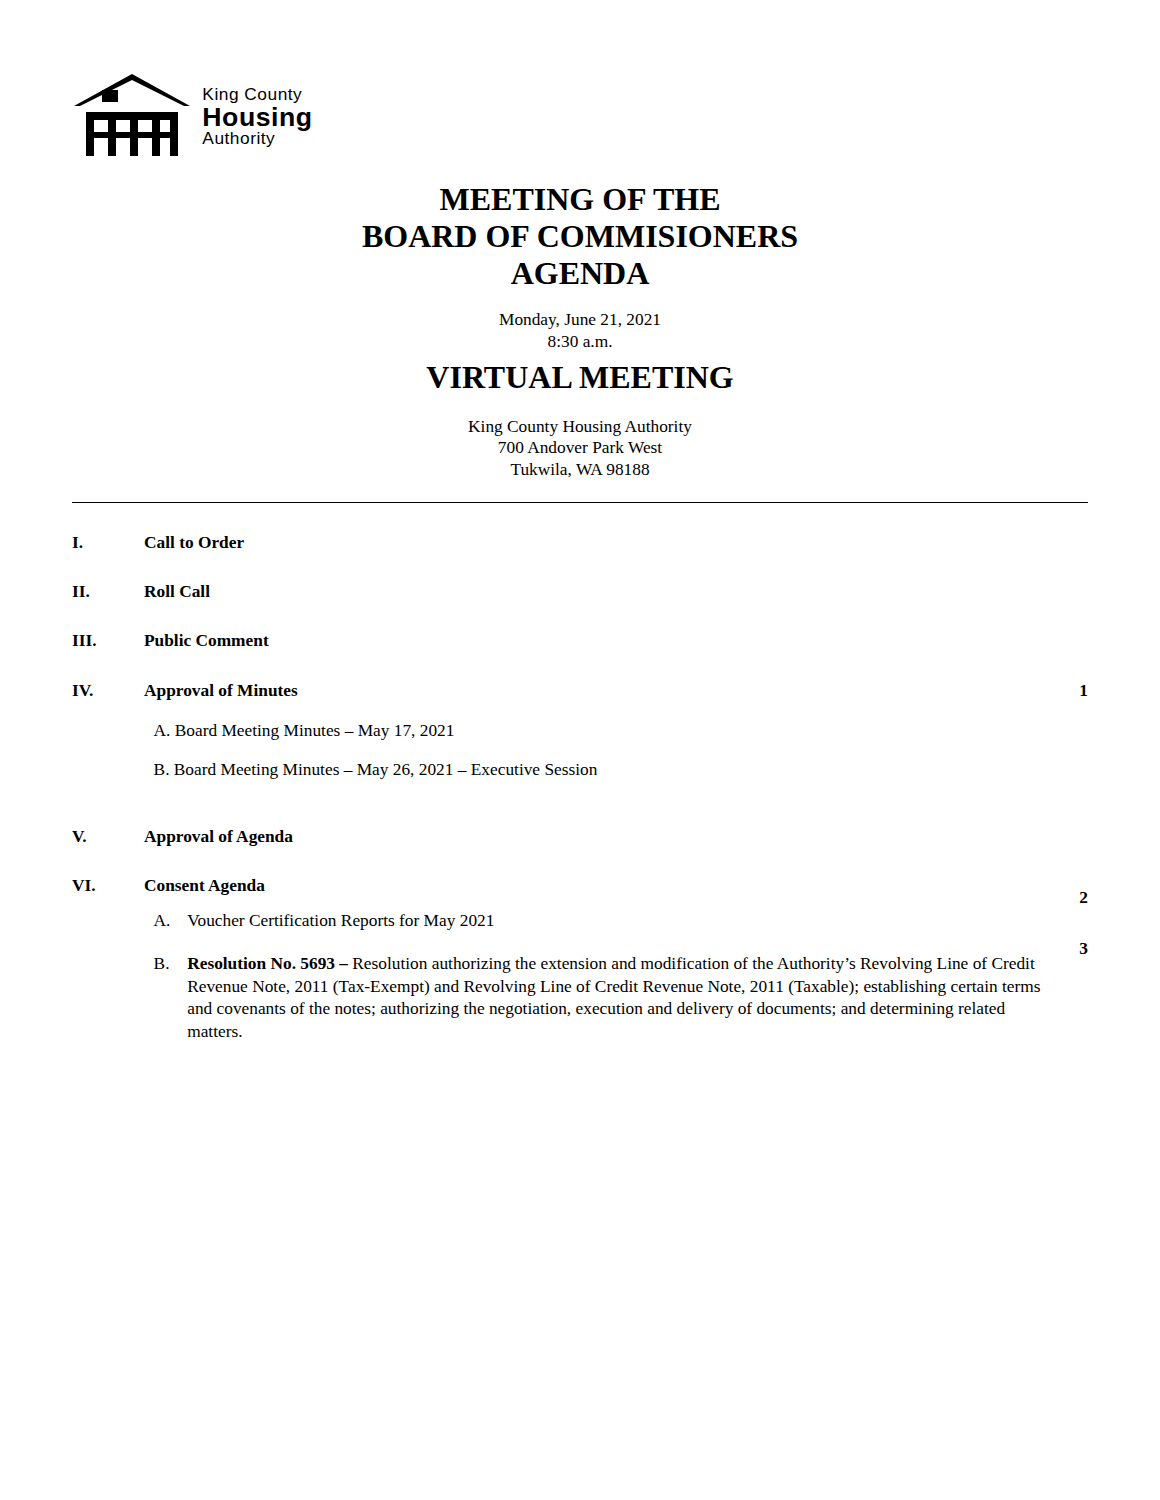King County
Housing
Authority
MEETING OF THE
BOARD OF COMMISIONERS
AGENDA
Monday, June 21, 2021
8:30 a.m.
VIRTUAL MEETING
King County Housing Authority
700 Andover Park West
Tukwila, WA 98188
| I. | Call to Order | |
| II. | Roll Call | |
| III. | Public Comment | |
| IV. | Approval of Minutes A. Board Meeting Minutes – May 17, 2021 B. Board Meeting Minutes – May 26, 2021 – Executive Session | 1 |
| V. | Approval of Agenda | |
| VI. | Consent Agenda A. Voucher Certification Reports for May 2021 B. Resolution No. 5693 – Resolution authorizing the extension and modification of the Authority’s Revolving Line of Credit Revenue Note, 2011 (Tax-Exempt) and Revolving Line of Credit Revenue Note, 2011 (Taxable); establishing certain terms and covenants of the notes; authorizing the negotiation, execution and delivery of documents; and determining related matters. | 2 3 |